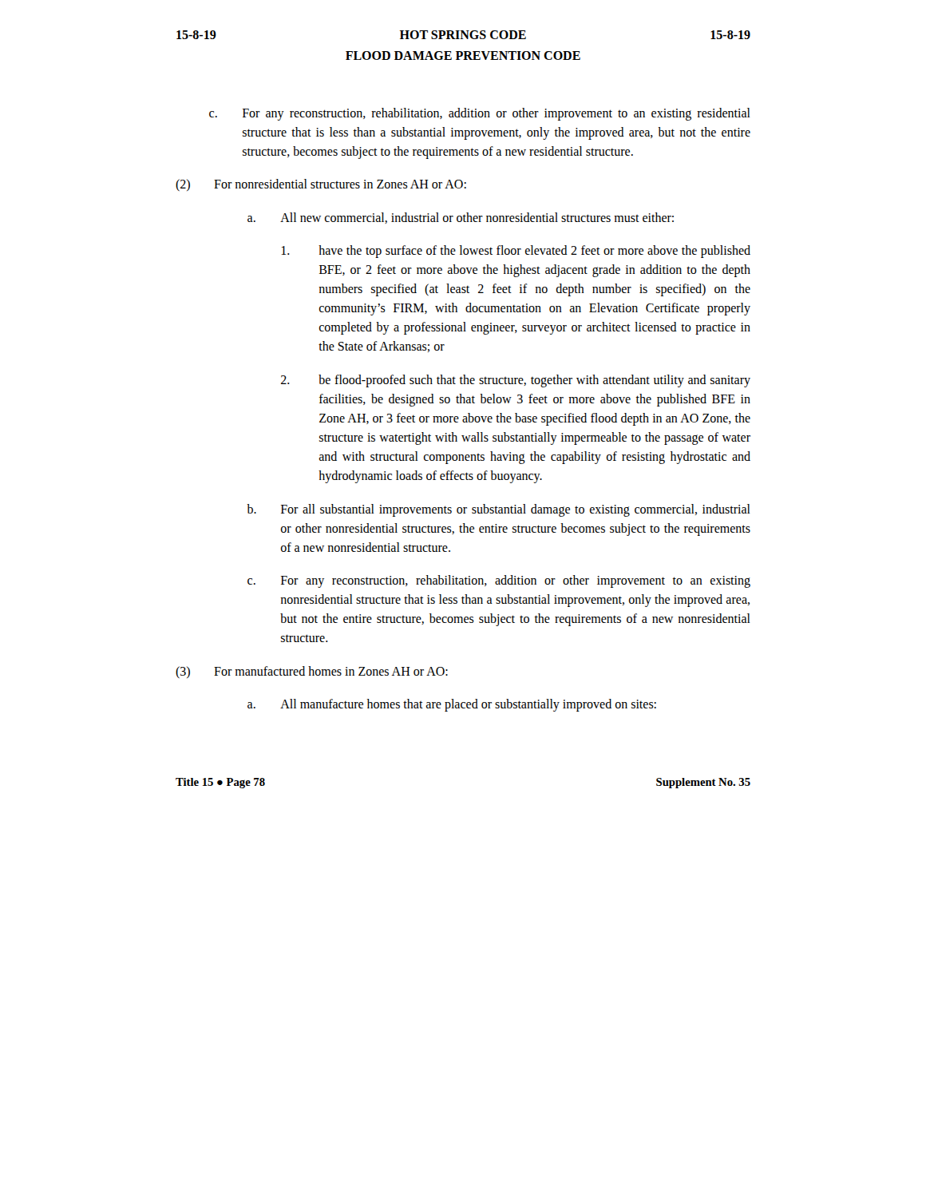15-8-19 HOT SPRINGS CODE 15-8-19
FLOOD DAMAGE PREVENTION CODE
c. For any reconstruction, rehabilitation, addition or other improvement to an existing residential structure that is less than a substantial improvement, only the improved area, but not the entire structure, becomes subject to the requirements of a new residential structure.
(2) For nonresidential structures in Zones AH or AO:
a. All new commercial, industrial or other nonresidential structures must either:
1. have the top surface of the lowest floor elevated 2 feet or more above the published BFE, or 2 feet or more above the highest adjacent grade in addition to the depth numbers specified (at least 2 feet if no depth number is specified) on the community’s FIRM, with documentation on an Elevation Certificate properly completed by a professional engineer, surveyor or architect licensed to practice in the State of Arkansas; or
2. be flood-proofed such that the structure, together with attendant utility and sanitary facilities, be designed so that below 3 feet or more above the published BFE in Zone AH, or 3 feet or more above the base specified flood depth in an AO Zone, the structure is watertight with walls substantially impermeable to the passage of water and with structural components having the capability of resisting hydrostatic and hydrodynamic loads of effects of buoyancy.
b. For all substantial improvements or substantial damage to existing commercial, industrial or other nonresidential structures, the entire structure becomes subject to the requirements of a new nonresidential structure.
c. For any reconstruction, rehabilitation, addition or other improvement to an existing nonresidential structure that is less than a substantial improvement, only the improved area, but not the entire structure, becomes subject to the requirements of a new nonresidential structure.
(3) For manufactured homes in Zones AH or AO:
a. All manufacture homes that are placed or substantially improved on sites:
Title 15 ● Page 78 Supplement No. 35